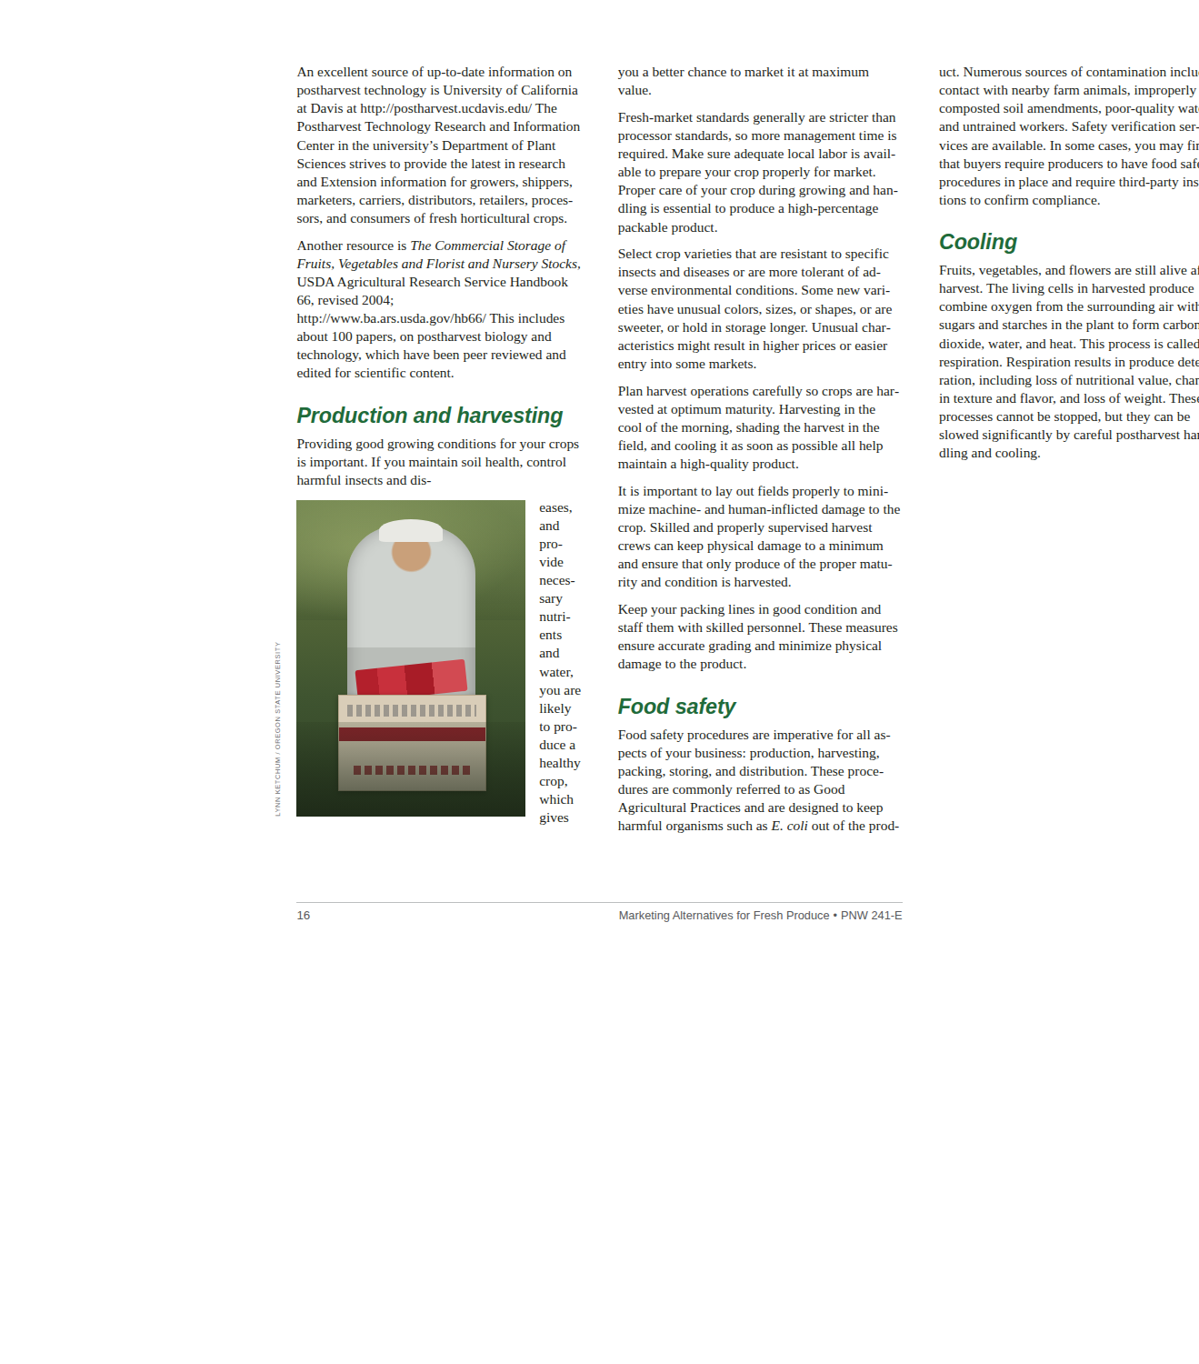An excellent source of up-to-date information on postharvest technology is University of California at Davis at http://postharvest.ucdavis.edu/ The Postharvest Technology Research and Information Center in the university’s Department of Plant Sciences strives to provide the latest in research and Extension information for growers, shippers, marketers, carriers, distributors, retailers, processors, and consumers of fresh horticultural crops.
Another resource is The Commercial Storage of Fruits, Vegetables and Florist and Nursery Stocks, USDA Agricultural Research Service Handbook 66, revised 2004; http://www.ba.ars.usda.gov/hb66/ This includes about 100 papers, on postharvest biology and technology, which have been peer reviewed and edited for scientific content.
Production and harvesting
Providing good growing conditions for your crops is important. If you maintain soil health, control harmful insects and dis-
LYNN KETCHUM / OREGON STATE UNIVERSITY
eases, and provide necessary nutrients and water, you are likely to produce a healthy crop, which gives you a better chance to market it at maximum value.
Fresh-market standards generally are stricter than processor standards, so more management time is required. Make sure adequate local labor is available to prepare your crop properly for market. Proper care of your crop during growing and handling is essential to produce a high-percentage packable product.
Select crop varieties that are resistant to specific insects and diseases or are more tolerant of adverse environmental conditions. Some new varieties have unusual colors, sizes, or shapes, or are sweeter, or hold in storage longer. Unusual characteristics might result in higher prices or easier entry into some markets.
Plan harvest operations carefully so crops are harvested at optimum maturity. Harvesting in the cool of the morning, shading the harvest in the field, and cooling it as soon as possible all help maintain a high-quality product.
It is important to lay out fields properly to minimize machine- and human-inflicted damage to the crop. Skilled and properly supervised harvest crews can keep physical damage to a minimum and ensure that only produce of the proper maturity and condition is harvested.
Keep your packing lines in good condition and staff them with skilled personnel. These measures ensure accurate grading and minimize physical damage to the product.
Food safety
Food safety procedures are imperative for all aspects of your business: production, harvesting, packing, storing, and distribution. These procedures are commonly referred to as Good Agricultural Practices and are designed to keep harmful organisms such as E. coli out of the product. Numerous sources of contamination include contact with nearby farm animals, improperly composted soil amendments, poor-quality water, and untrained workers. Safety verification services are available. In some cases, you may find that buyers require producers to have food safety procedures in place and require third-party inspections to confirm compliance.
Cooling
Fruits, vegetables, and flowers are still alive after harvest. The living cells in harvested produce combine oxygen from the surrounding air with sugars and starches in the plant to form carbon dioxide, water, and heat. This process is called respiration. Respiration results in produce deterioration, including loss of nutritional value, changes in texture and flavor, and loss of weight. These processes cannot be stopped, but they can be slowed significantly by careful postharvest handling and cooling.
16
Marketing Alternatives for Fresh Produce•PNW 241-E